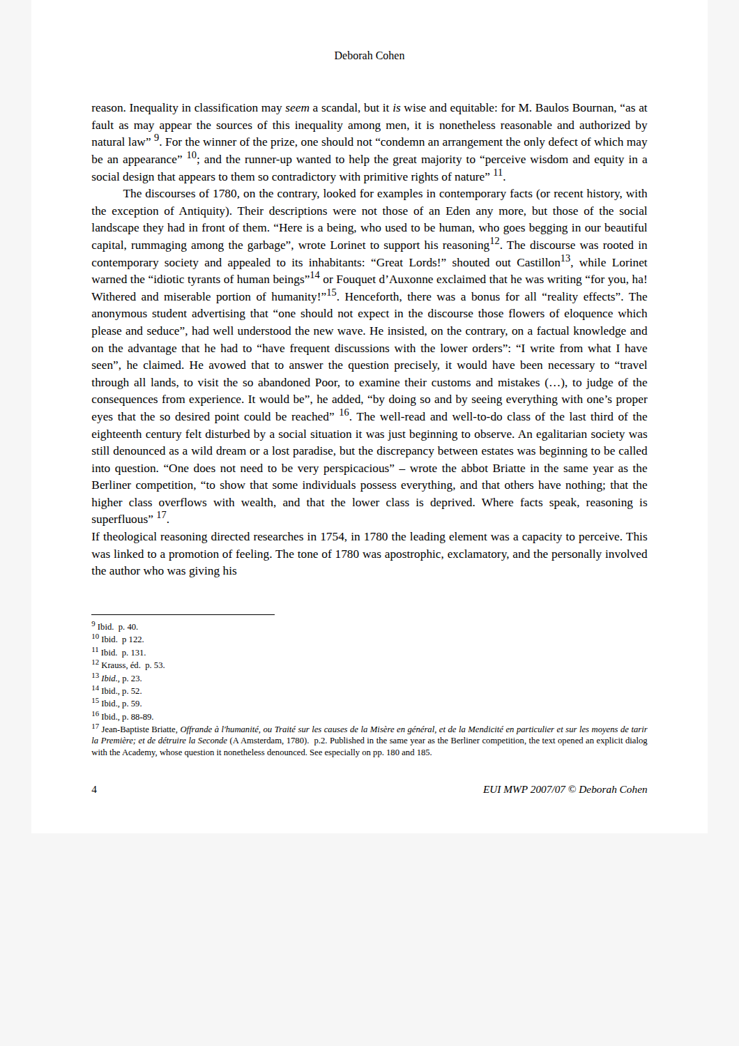Deborah Cohen
reason. Inequality in classification may seem a scandal, but it is wise and equitable: for M. Baulos Bournan, “as at fault as may appear the sources of this inequality among men, it is nonetheless reasonable and authorized by natural law” 9. For the winner of the prize, one should not “condemn an arrangement the only defect of which may be an appearance” 10; and the runner-up wanted to help the great majority to “perceive wisdom and equity in a social design that appears to them so contradictory with primitive rights of nature” 11.
The discourses of 1780, on the contrary, looked for examples in contemporary facts (or recent history, with the exception of Antiquity). Their descriptions were not those of an Eden any more, but those of the social landscape they had in front of them. “Here is a being, who used to be human, who goes begging in our beautiful capital, rummaging among the garbage”, wrote Lorinet to support his reasoning12. The discourse was rooted in contemporary society and appealed to its inhabitants: “Great Lords!” shouted out Castillon13, while Lorinet warned the “idiotic tyrants of human beings”14 or Fouquet d’Auxonne exclaimed that he was writing “for you, ha! Withered and miserable portion of humanity!”15. Henceforth, there was a bonus for all “reality effects”. The anonymous student advertising that “one should not expect in the discourse those flowers of eloquence which please and seduce”, had well understood the new wave. He insisted, on the contrary, on a factual knowledge and on the advantage that he had to “have frequent discussions with the lower orders”: “I write from what I have seen”, he claimed. He avowed that to answer the question precisely, it would have been necessary to “travel through all lands, to visit the so abandoned Poor, to examine their customs and mistakes (…), to judge of the consequences from experience. It would be”, he added, “by doing so and by seeing everything with one’s proper eyes that the so desired point could be reached” 16. The well-read and well-to-do class of the last third of the eighteenth century felt disturbed by a social situation it was just beginning to observe. An egalitarian society was still denounced as a wild dream or a lost paradise, but the discrepancy between estates was beginning to be called into question. “One does not need to be very perspicacious” – wrote the abbot Briatte in the same year as the Berliner competition, “to show that some individuals possess everything, and that others have nothing; that the higher class overflows with wealth, and that the lower class is deprived. Where facts speak, reasoning is superfluous” 17.
If theological reasoning directed researches in 1754, in 1780 the leading element was a capacity to perceive. This was linked to a promotion of feeling. The tone of 1780 was apostrophic, exclamatory, and the personally involved the author who was giving his
9 Ibid. p. 40.
10 Ibid. p 122.
11 Ibid. p. 131.
12 Krauss, éd. p. 53.
13 Ibid., p. 23.
14 Ibid., p. 52.
15 Ibid., p. 59.
16 Ibid., p. 88-89.
17 Jean-Baptiste Briatte, Offrande à l'humanité, ou Traité sur les causes de la Misère en général, et de la Mendicité en particulier et sur les moyens de tarir la Première; et de détruire la Seconde (A Amsterdam, 1780). p.2. Published in the same year as the Berliner competition, the text opened an explicit dialog with the Academy, whose question it nonetheless denounced. See especially on pp. 180 and 185.
4 EUI MWP 2007/07 © Deborah Cohen